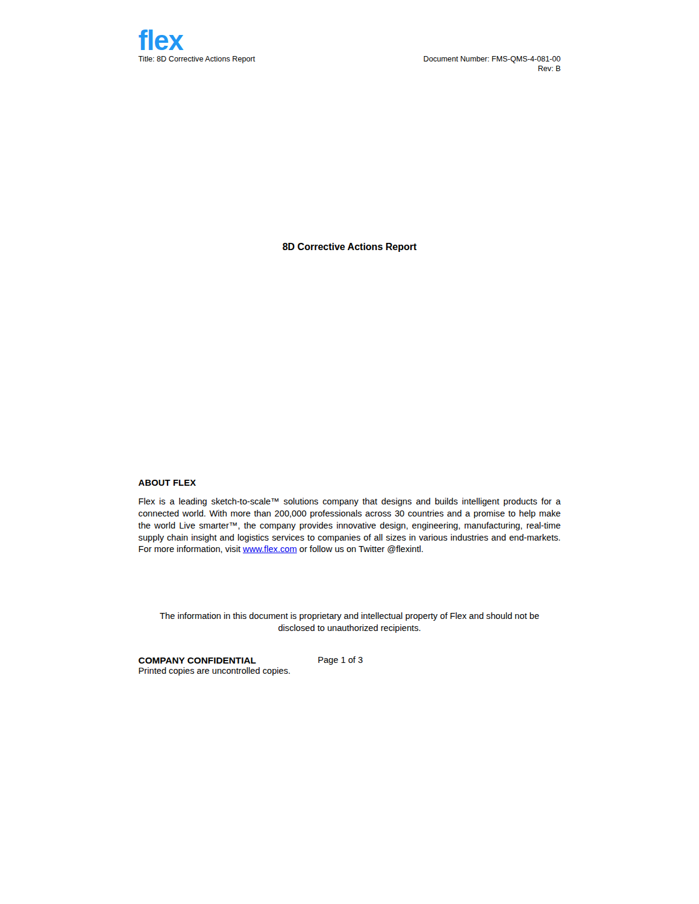flex
Title: 8D Corrective Actions Report
Document Number: FMS-QMS-4-081-00
Rev: B
8D Corrective Actions Report
ABOUT FLEX
Flex is a leading sketch-to-scale™ solutions company that designs and builds intelligent products for a connected world. With more than 200,000 professionals across 30 countries and a promise to help make the world Live smarter™, the company provides innovative design, engineering, manufacturing, real-time supply chain insight and logistics services to companies of all sizes in various industries and end-markets. For more information, visit www.flex.com or follow us on Twitter @flexintl.
The information in this document is proprietary and intellectual property of Flex and should not be disclosed to unauthorized recipients.
COMPANY CONFIDENTIAL Printed copies are uncontrolled copies.
Page 1 of 3